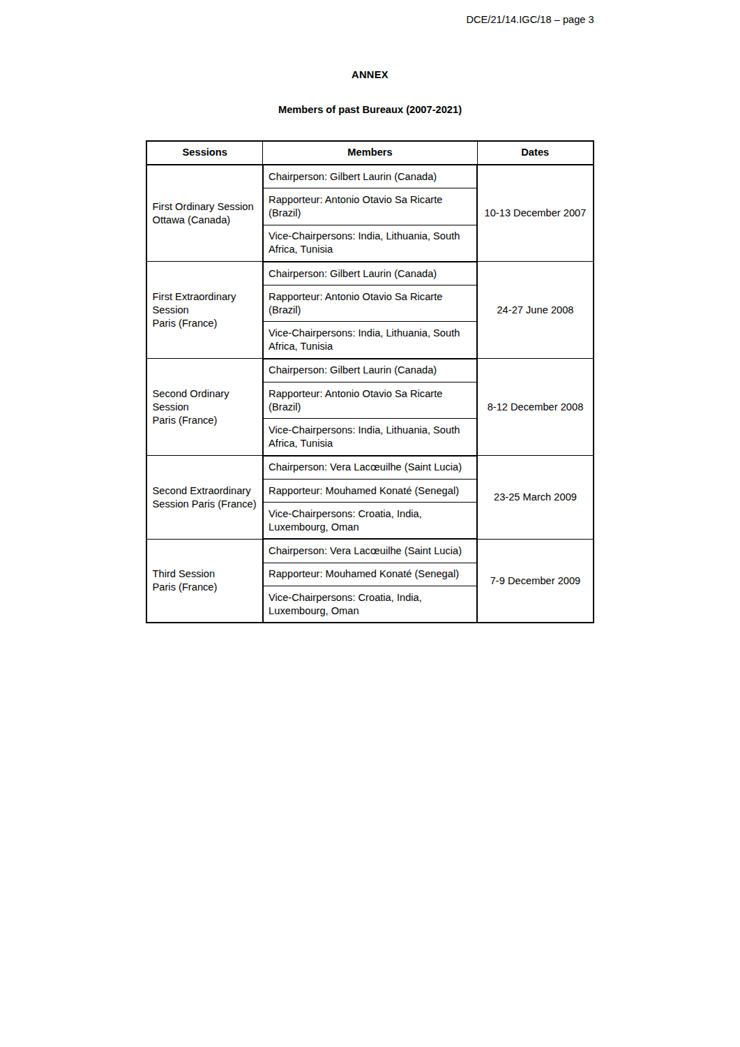DCE/21/14.IGC/18 – page 3
ANNEX
Members of past Bureaux (2007-2021)
| Sessions | Members | Dates |
| --- | --- | --- |
| First Ordinary Session Ottawa (Canada) | Chairperson: Gilbert Laurin (Canada) | 10-13 December 2007 |
| Rapporteur: Antonio Otavio Sa Ricarte (Brazil) |
| Vice-Chairpersons: India, Lithuania, South Africa, Tunisia |
| First Extraordinary Session Paris (France) | Chairperson: Gilbert Laurin (Canada) | 24-27 June 2008 |
| Rapporteur: Antonio Otavio Sa Ricarte (Brazil) |
| Vice-Chairpersons: India, Lithuania, South Africa, Tunisia |
| Second Ordinary Session Paris (France) | Chairperson: Gilbert Laurin (Canada) | 8-12 December 2008 |
| Rapporteur: Antonio Otavio Sa Ricarte (Brazil) |
| Vice-Chairpersons: India, Lithuania, South Africa, Tunisia |
| Second Extraordinary Session Paris (France) | Chairperson: Vera Lacœuilhe (Saint Lucia) | 23-25 March 2009 |
| Rapporteur: Mouhamed Konaté (Senegal) |
| Vice-Chairpersons: Croatia, India, Luxembourg, Oman |
| Third Session Paris (France) | Chairperson: Vera Lacœuilhe (Saint Lucia) | 7-9 December 2009 |
| Rapporteur: Mouhamed Konaté (Senegal) |
| Vice-Chairpersons: Croatia, India, Luxembourg, Oman |